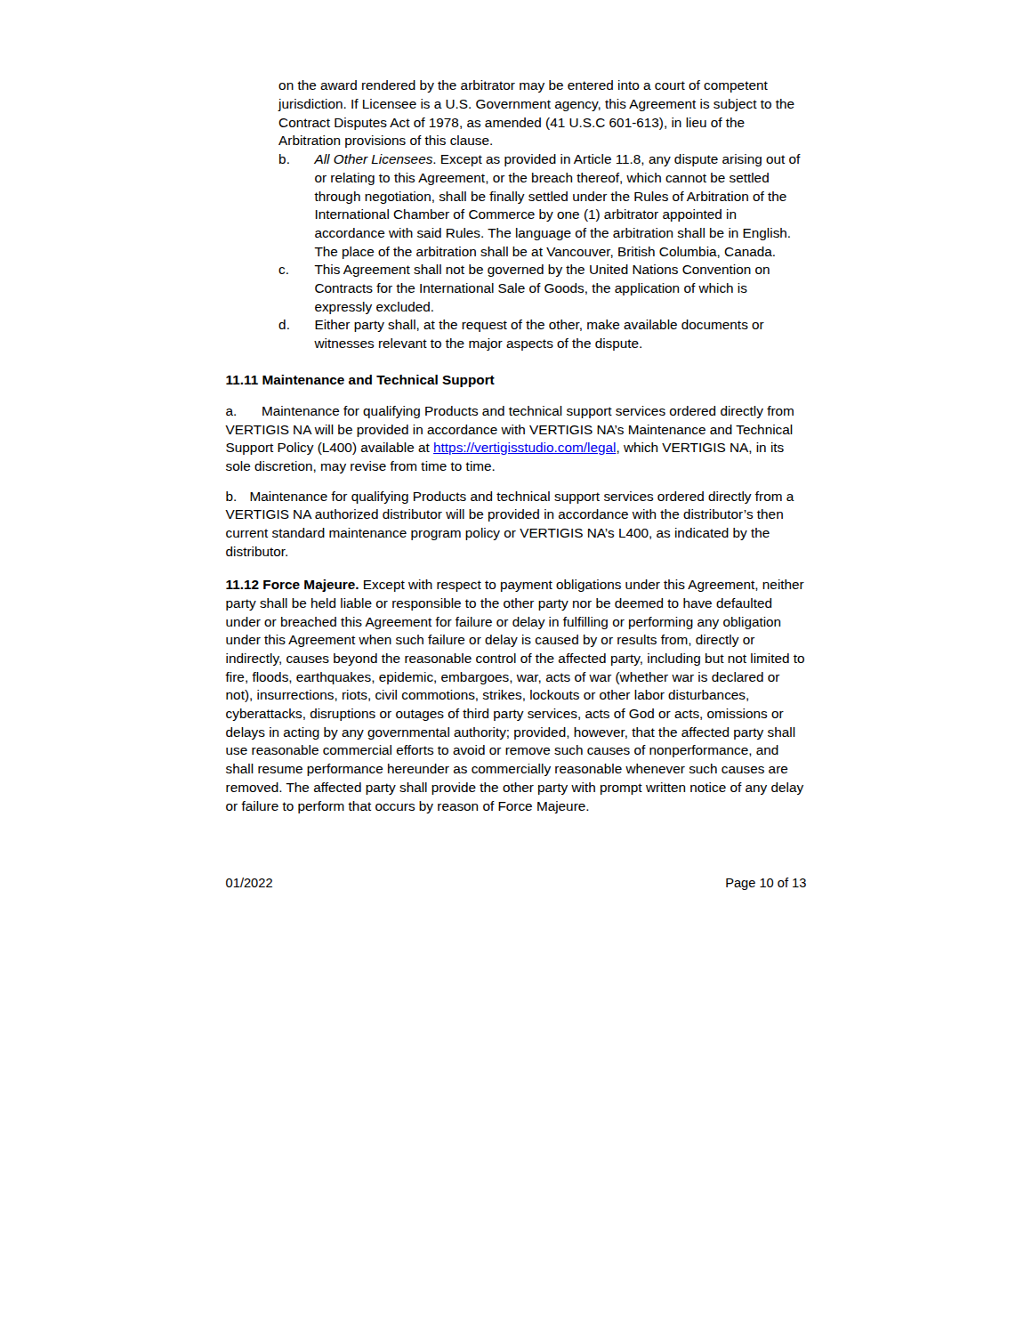on the award rendered by the arbitrator may be entered into a court of competent jurisdiction. If Licensee is a U.S. Government agency, this Agreement is subject to the Contract Disputes Act of 1978, as amended (41 U.S.C 601-613), in lieu of the Arbitration provisions of this clause.
b. All Other Licensees. Except as provided in Article 11.8, any dispute arising out of or relating to this Agreement, or the breach thereof, which cannot be settled through negotiation, shall be finally settled under the Rules of Arbitration of the International Chamber of Commerce by one (1) arbitrator appointed in accordance with said Rules. The language of the arbitration shall be in English. The place of the arbitration shall be at Vancouver, British Columbia, Canada.
c. This Agreement shall not be governed by the United Nations Convention on Contracts for the International Sale of Goods, the application of which is expressly excluded.
d. Either party shall, at the request of the other, make available documents or witnesses relevant to the major aspects of the dispute.
11.11 Maintenance and Technical Support
a. Maintenance for qualifying Products and technical support services ordered directly from VERTIGIS NA will be provided in accordance with VERTIGIS NA’s Maintenance and Technical Support Policy (L400) available at https://vertigisstudio.com/legal, which VERTIGIS NA, in its sole discretion, may revise from time to time.
b. Maintenance for qualifying Products and technical support services ordered directly from a VERTIGIS NA authorized distributor will be provided in accordance with the distributor’s then current standard maintenance program policy or VERTIGIS NA’s L400, as indicated by the distributor.
11.12 Force Majeure. Except with respect to payment obligations under this Agreement, neither party shall be held liable or responsible to the other party nor be deemed to have defaulted under or breached this Agreement for failure or delay in fulfilling or performing any obligation under this Agreement when such failure or delay is caused by or results from, directly or indirectly, causes beyond the reasonable control of the affected party, including but not limited to fire, floods, earthquakes, epidemic, embargoes, war, acts of war (whether war is declared or not), insurrections, riots, civil commotions, strikes, lockouts or other labor disturbances, cyberattacks, disruptions or outages of third party services, acts of God or acts, omissions or delays in acting by any governmental authority; provided, however, that the affected party shall use reasonable commercial efforts to avoid or remove such causes of nonperformance, and shall resume performance hereunder as commercially reasonable whenever such causes are removed. The affected party shall provide the other party with prompt written notice of any delay or failure to perform that occurs by reason of Force Majeure.
01/2022 Page 10 of 13